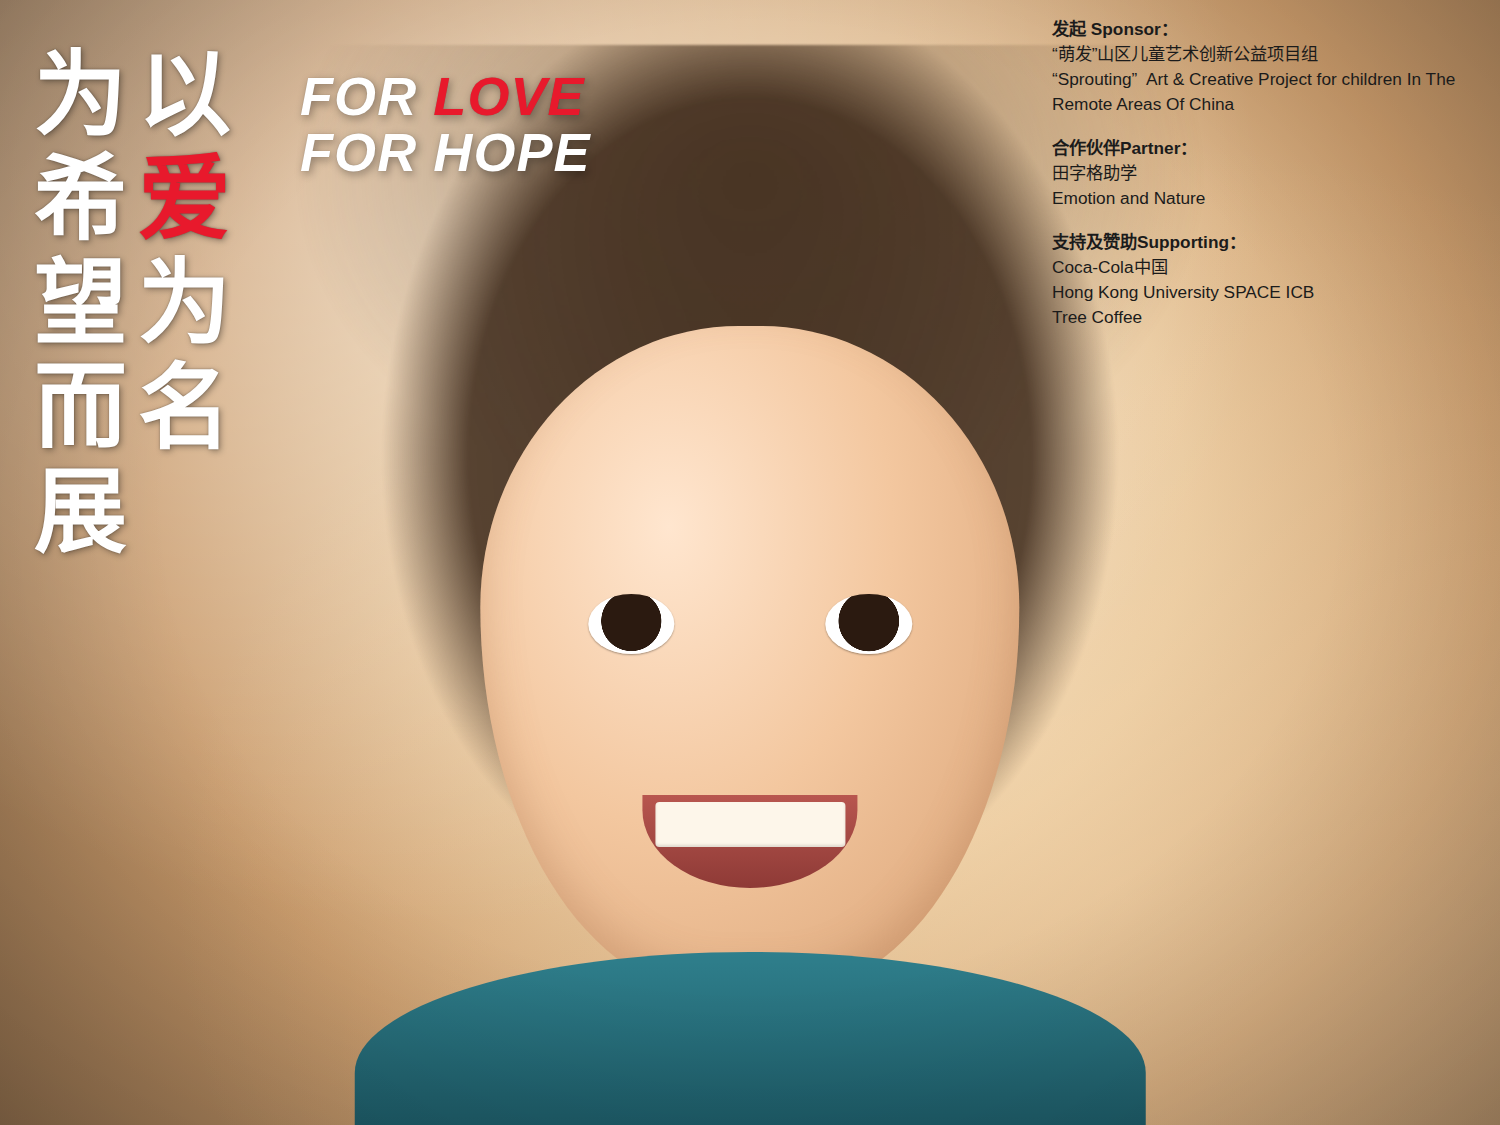以爱为名
为希望而展
FOR LOVE FOR HOPE
发起 Sponsor：
“萌发”山区儿童艺术创新公益项目组
“Sprouting” Art & Creative Project for children In The Remote Areas Of China
合作伙伴 Partner：
田字格助学
Emotion and Nature
支持及赞助 Supporting：
Coca-Cola 中国
Hong Kong University SPACE ICB
Tree Coffee